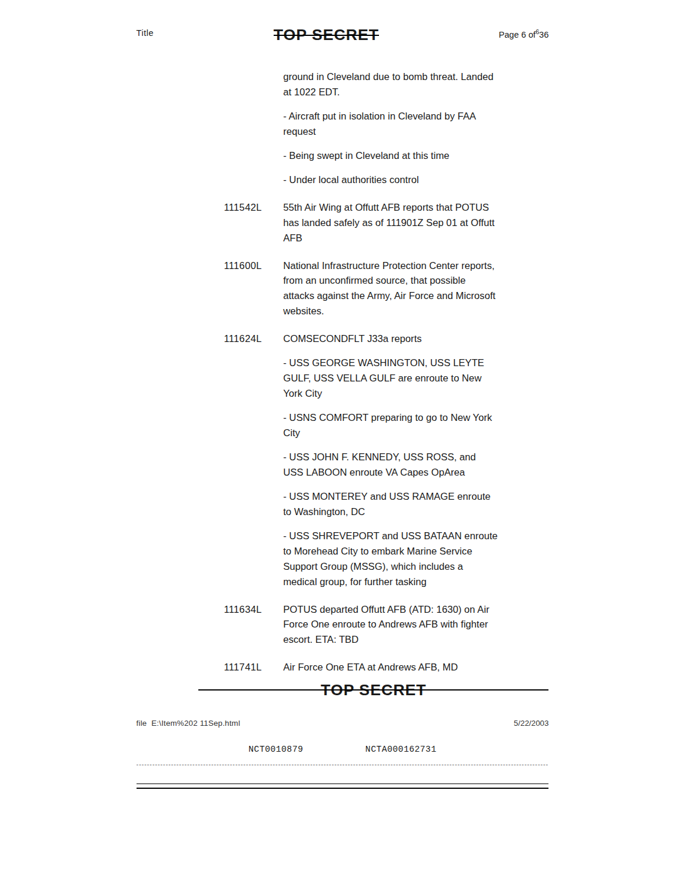Title
TOP SECRET
Page 6 of636
ground in Cleveland due to bomb threat. Landed at 1022 EDT.
- Aircraft put in isolation in Cleveland by FAA request
- Being swept in Cleveland at this time
- Under local authorities control
111542L
55th Air Wing at Offutt AFB reports that POTUS has landed safely as of 111901Z Sep 01 at Offutt AFB
111600L
National Infrastructure Protection Center reports, from an unconfirmed source, that possible attacks against the Army, Air Force and Microsoft websites.
111624L
COMSECONDFLT J33a reports
- USS GEORGE WASHINGTON, USS LEYTE GULF, USS VELLA GULF are enroute to New York City
- USNS COMFORT preparing to go to New York City
- USS JOHN F. KENNEDY, USS ROSS, and USS LABOON enroute VA Capes OpArea
- USS MONTEREY and USS RAMAGE enroute to Washington, DC
- USS SHREVEPORT and USS BATAAN enroute to Morehead City to embark Marine Service Support Group (MSSG), which includes a medical group, for further tasking
111634L
POTUS departed Offutt AFB (ATD: 1630) on Air Force One enroute to Andrews AFB with fighter escort. ETA: TBD
111741L
Air Force One ETA at Andrews AFB, MD
TOP SECRET
file E:\Item%202 11Sep.html
5/22/2003
NCT0010879
NCTA000162731
-------------------------------------------------------------------------------------------------------------------------------------------------------------------------